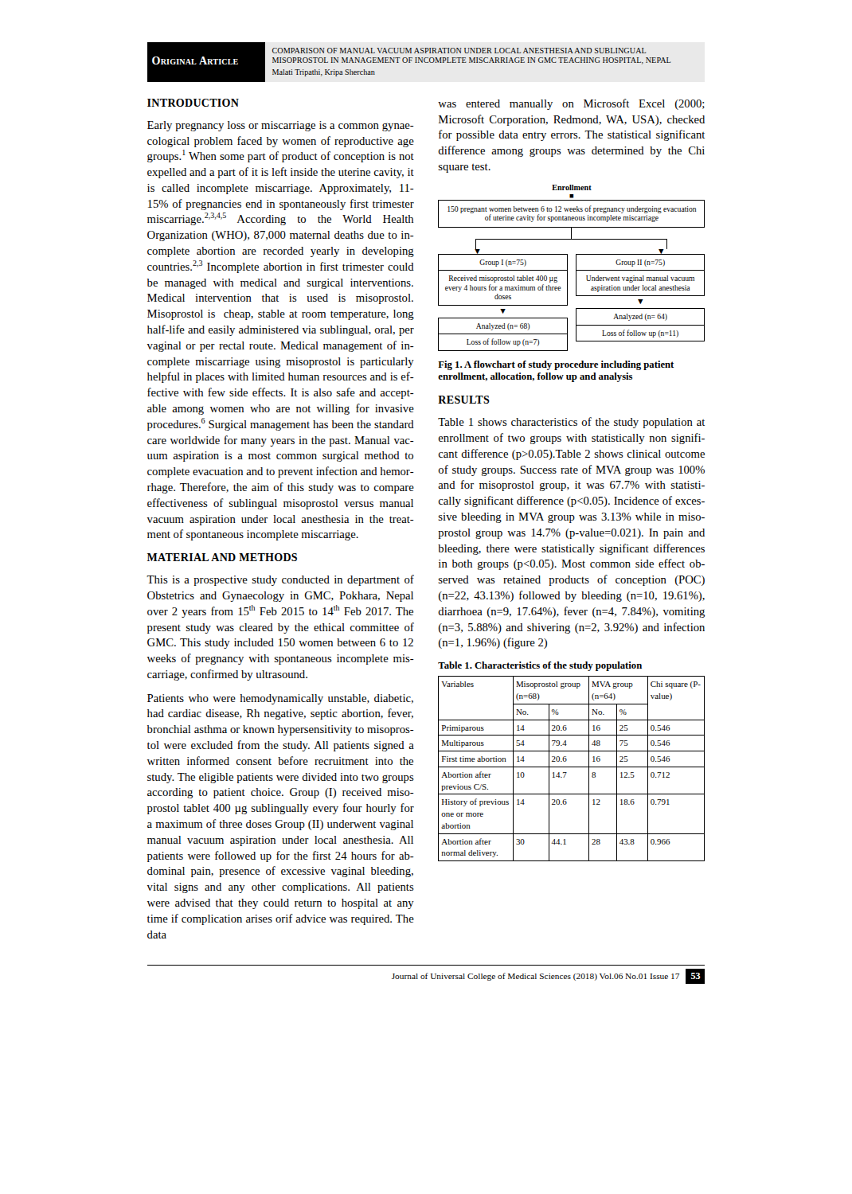Original Article
Comparison of Manual Vacuum Aspiration under Local Anesthesia and Sublingual Misoprostol in Management of Incomplete Miscarriage in GMC Teaching Hospital, Nepal
Malati Tripathi, Kripa Sherchan
INTRODUCTION
Early pregnancy loss or miscarriage is a common gynaecological problem faced by women of reproductive age groups.1 When some part of product of conception is not expelled and a part of it is left inside the uterine cavity, it is called incomplete miscarriage. Approximately, 11-15% of pregnancies end in spontaneously first trimester miscarriage.2,3,4,5 According to the World Health Organization (WHO), 87,000 maternal deaths due to incomplete abortion are recorded yearly in developing countries.2,3 Incomplete abortion in first trimester could be managed with medical and surgical interventions. Medical intervention that is used is misoprostol. Misoprostol is cheap, stable at room temperature, long half-life and easily administered via sublingual, oral, per vaginal or per rectal route. Medical management of incomplete miscarriage using misoprostol is particularly helpful in places with limited human resources and is effective with few side effects. It is also safe and acceptable among women who are not willing for invasive procedures.6 Surgical management has been the standard care worldwide for many years in the past. Manual vacuum aspiration is a most common surgical method to complete evacuation and to prevent infection and hemorrhage. Therefore, the aim of this study was to compare effectiveness of sublingual misoprostol versus manual vacuum aspiration under local anesthesia in the treatment of spontaneous incomplete miscarriage.
MATERIAL AND METHODS
This is a prospective study conducted in department of Obstetrics and Gynaecology in GMC, Pokhara, Nepal over 2 years from 15th Feb 2015 to 14th Feb 2017. The present study was cleared by the ethical committee of GMC. This study included 150 women between 6 to 12 weeks of pregnancy with spontaneous incomplete miscarriage, confirmed by ultrasound.
Patients who were hemodynamically unstable, diabetic, had cardiac disease, Rh negative, septic abortion, fever, bronchial asthma or known hypersensitivity to misoprostol were excluded from the study. All patients signed a written informed consent before recruitment into the study. The eligible patients were divided into two groups according to patient choice. Group (I) received misoprostol tablet 400 µg sublingually every four hourly for a maximum of three doses Group (II) underwent vaginal manual vacuum aspiration under local anesthesia. All patients were followed up for the first 24 hours for abdominal pain, presence of excessive vaginal bleeding, vital signs and any other complications. All patients were advised that they could return to hospital at any time if complication arises orif advice was required. The data
was entered manually on Microsoft Excel (2000; Microsoft Corporation, Redmond, WA, USA), checked for possible data entry errors. The statistical significant difference among groups was determined by the Chi square test.
Enrollment
■
150 pregnant women between 6 to 12 weeks of pregnancy undergoing evacuation of uterine cavity for spontaneous incomplete miscarriage
▼
▼
Group I (n=75)
Received misoprostol tablet 400 µg every 4 hours for a maximum of three doses
▼
Analyzed (n= 68)
Loss of follow up (n=7)
Group II (n=75)
Underwent vaginal manual vacuum aspiration under local anesthesia
▼
Analyzed (n= 64)
Loss of follow up (n=11)
Fig 1. A flowchart of study procedure including patient enrollment, allocation, follow up and analysis
RESULTS
Table 1 shows characteristics of the study population at enrollment of two groups with statistically non significant difference (p>0.05).Table 2 shows clinical outcome of study groups. Success rate of MVA group was 100% and for misoprostol group, it was 67.7% with statistically significant difference (p<0.05). Incidence of excessive bleeding in MVA group was 3.13% while in misoprostol group was 14.7% (p-value=0.021). In pain and bleeding, there were statistically significant differences in both groups (p<0.05). Most common side effect observed was retained products of conception (POC) (n=22, 43.13%) followed by bleeding (n=10, 19.61%), diarrhoea (n=9, 17.64%), fever (n=4, 7.84%), vomiting (n=3, 5.88%) and shivering (n=2, 3.92%) and infection (n=1, 1.96%) (figure 2)
Table 1. Characteristics of the study population
| Variables | Misoprostol group (n=68) | MVA group (n=64) | Chi square (P-value) |
| --- | --- | --- | --- |
| No. | % | No. | % |
| Primiparous | 14 | 20.6 | 16 | 25 | 0.546 |
| Multiparous | 54 | 79.4 | 48 | 75 | 0.546 |
| First time abortion | 14 | 20.6 | 16 | 25 | 0.546 |
| Abortion after previous C/S. | 10 | 14.7 | 8 | 12.5 | 0.712 |
| History of previous one or more abortion | 14 | 20.6 | 12 | 18.6 | 0.791 |
| Abortion after normal delivery. | 30 | 44.1 | 28 | 43.8 | 0.966 |
Journal of Universal College of Medical Sciences (2018) Vol.06 No.01 Issue 17 53